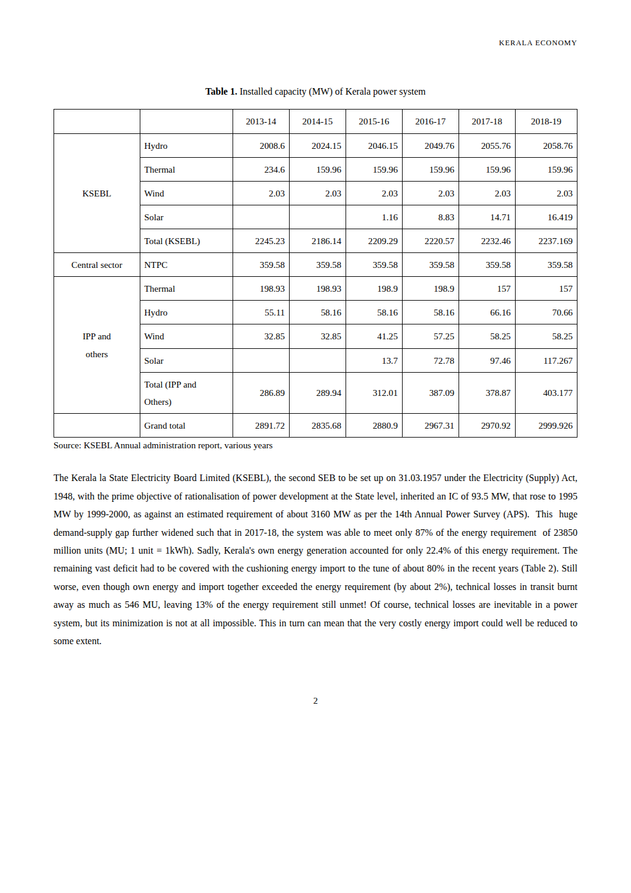KERALA ECONOMY
Table 1. Installed capacity (MW) of Kerala power system
| | | 2013-14 | 2014-15 | 2015-16 | 2016-17 | 2017-18 | 2018-19 |
| KSEBL | Hydro | 2008.6 | 2024.15 | 2046.15 | 2049.76 | 2055.76 | 2058.76 |
| Thermal | 234.6 | 159.96 | 159.96 | 159.96 | 159.96 | 159.96 |
| Wind | 2.03 | 2.03 | 2.03 | 2.03 | 2.03 | 2.03 |
| Solar | | | 1.16 | 8.83 | 14.71 | 16.419 |
| Total (KSEBL) | 2245.23 | 2186.14 | 2209.29 | 2220.57 | 2232.46 | 2237.169 |
| Central sector | NTPC | 359.58 | 359.58 | 359.58 | 359.58 | 359.58 | 359.58 |
| IPP and others | Thermal | 198.93 | 198.93 | 198.9 | 198.9 | 157 | 157 |
| Hydro | 55.11 | 58.16 | 58.16 | 58.16 | 66.16 | 70.66 |
| Wind | 32.85 | 32.85 | 41.25 | 57.25 | 58.25 | 58.25 |
| Solar | | | 13.7 | 72.78 | 97.46 | 117.267 |
| Total (IPP and Others) | 286.89 | 289.94 | 312.01 | 387.09 | 378.87 | 403.177 |
| | Grand total | 2891.72 | 2835.68 | 2880.9 | 2967.31 | 2970.92 | 2999.926 |
Source: KSEBL Annual administration report, various years
The Kerala la State Electricity Board Limited (KSEBL), the second SEB to be set up on 31.03.1957 under the Electricity (Supply) Act, 1948, with the prime objective of rationalisation of power development at the State level, inherited an IC of 93.5 MW, that rose to 1995 MW by 1999-2000, as against an estimated requirement of about 3160 MW as per the 14th Annual Power Survey (APS). This huge demand-supply gap further widened such that in 2017-18, the system was able to meet only 87% of the energy requirement of 23850 million units (MU; 1 unit = 1kWh). Sadly, Kerala's own energy generation accounted for only 22.4% of this energy requirement. The remaining vast deficit had to be covered with the cushioning energy import to the tune of about 80% in the recent years (Table 2). Still worse, even though own energy and import together exceeded the energy requirement (by about 2%), technical losses in transit burnt away as much as 546 MU, leaving 13% of the energy requirement still unmet! Of course, technical losses are inevitable in a power system, but its minimization is not at all impossible. This in turn can mean that the very costly energy import could well be reduced to some extent.
2